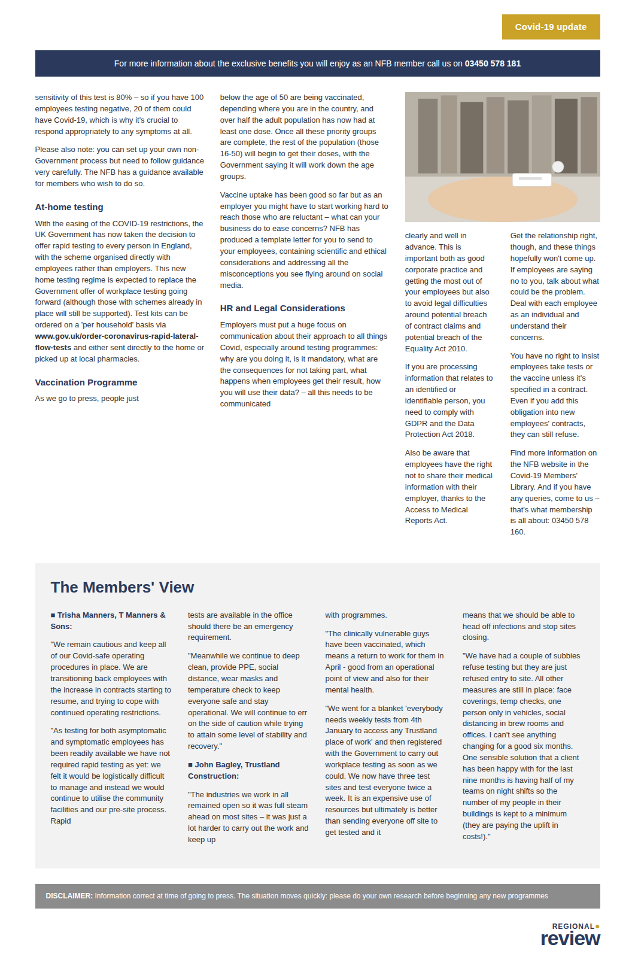Covid-19 update
For more information about the exclusive benefits you will enjoy as an NFB member call us on 03450 578 181
sensitivity of this test is 80% – so if you have 100 employees testing negative, 20 of them could have Covid-19, which is why it's crucial to respond appropriately to any symptoms at all.
Please also note: you can set up your own non-Government process but need to follow guidance very carefully. The NFB has a guidance available for members who wish to do so.
At-home testing
With the easing of the COVID-19 restrictions, the UK Government has now taken the decision to offer rapid testing to every person in England, with the scheme organised directly with employees rather than employers. This new home testing regime is expected to replace the Government offer of workplace testing going forward (although those with schemes already in place will still be supported). Test kits can be ordered on a 'per household' basis via www.gov.uk/order-coronavirus-rapid-lateral-flow-tests and either sent directly to the home or picked up at local pharmacies.
Vaccination Programme
As we go to press, people just
below the age of 50 are being vaccinated, depending where you are in the country, and over half the adult population has now had at least one dose. Once all these priority groups are complete, the rest of the population (those 16-50) will begin to get their doses, with the Government saying it will work down the age groups.
Vaccine uptake has been good so far but as an employer you might have to start working hard to reach those who are reluctant – what can your business do to ease concerns? NFB has produced a template letter for you to send to your employees, containing scientific and ethical considerations and addressing all the misconceptions you see flying around on social media.
HR and Legal Considerations
Employers must put a huge focus on communication about their approach to all things Covid, especially around testing programmes: why are you doing it, is it mandatory, what are the consequences for not taking part, what happens when employees get their result, how you will use their data? – all this needs to be communicated
clearly and well in advance. This is important both as good corporate practice and getting the most out of your employees but also to avoid legal difficulties around potential breach of contract claims and potential breach of the Equality Act 2010.
If you are processing information that relates to an identified or identifiable person, you need to comply with GDPR and the Data Protection Act 2018.
Also be aware that employees have the right not to share their medical information with their employer, thanks to the Access to Medical Reports Act.
Get the relationship right, though, and these things hopefully won't come up. If employees are saying no to you, talk about what could be the problem. Deal with each employee as an individual and understand their concerns.
You have no right to insist employees take tests or the vaccine unless it's specified in a contract. Even if you add this obligation into new employees' contracts, they can still refuse.
Find more information on the NFB website in the Covid-19 Members' Library. And if you have any queries, come to us – that's what membership is all about: 03450 578 160.
The Members' View
Trisha Manners, T Manners & Sons:
"We remain cautious and keep all of our Covid-safe operating procedures in place. We are transitioning back employees with the increase in contracts starting to resume, and trying to cope with continued operating restrictions.
"As testing for both asymptomatic and symptomatic employees has been readily available we have not required rapid testing as yet: we felt it would be logistically difficult to manage and instead we would continue to utilise the community facilities and our pre-site process. Rapid
tests are available in the office should there be an emergency requirement.
"Meanwhile we continue to deep clean, provide PPE, social distance, wear masks and temperature check to keep everyone safe and stay operational. We will continue to err on the side of caution while trying to attain some level of stability and recovery."
John Bagley, Trustland Construction:
"The industries we work in all remained open so it was full steam ahead on most sites – it was just a lot harder to carry out the work and keep up
with programmes.
"The clinically vulnerable guys have been vaccinated, which means a return to work for them in April - good from an operational point of view and also for their mental health.
"We went for a blanket 'everybody needs weekly tests from 4th January to access any Trustland place of work' and then registered with the Government to carry out workplace testing as soon as we could. We now have three test sites and test everyone twice a week. It is an expensive use of resources but ultimately is better than sending everyone off site to get tested and it
means that we should be able to head off infections and stop sites closing.
"We have had a couple of subbies refuse testing but they are just refused entry to site. All other measures are still in place: face coverings, temp checks, one person only in vehicles, social distancing in brew rooms and offices. I can't see anything changing for a good six months. One sensible solution that a client has been happy with for the last nine months is having half of my teams on night shifts so the number of my people in their buildings is kept to a minimum (they are paying the uplift in costs!)."
DISCLAIMER: Information correct at time of going to press. The situation moves quickly: please do your own research before beginning any new programmes
REGIONAL● review